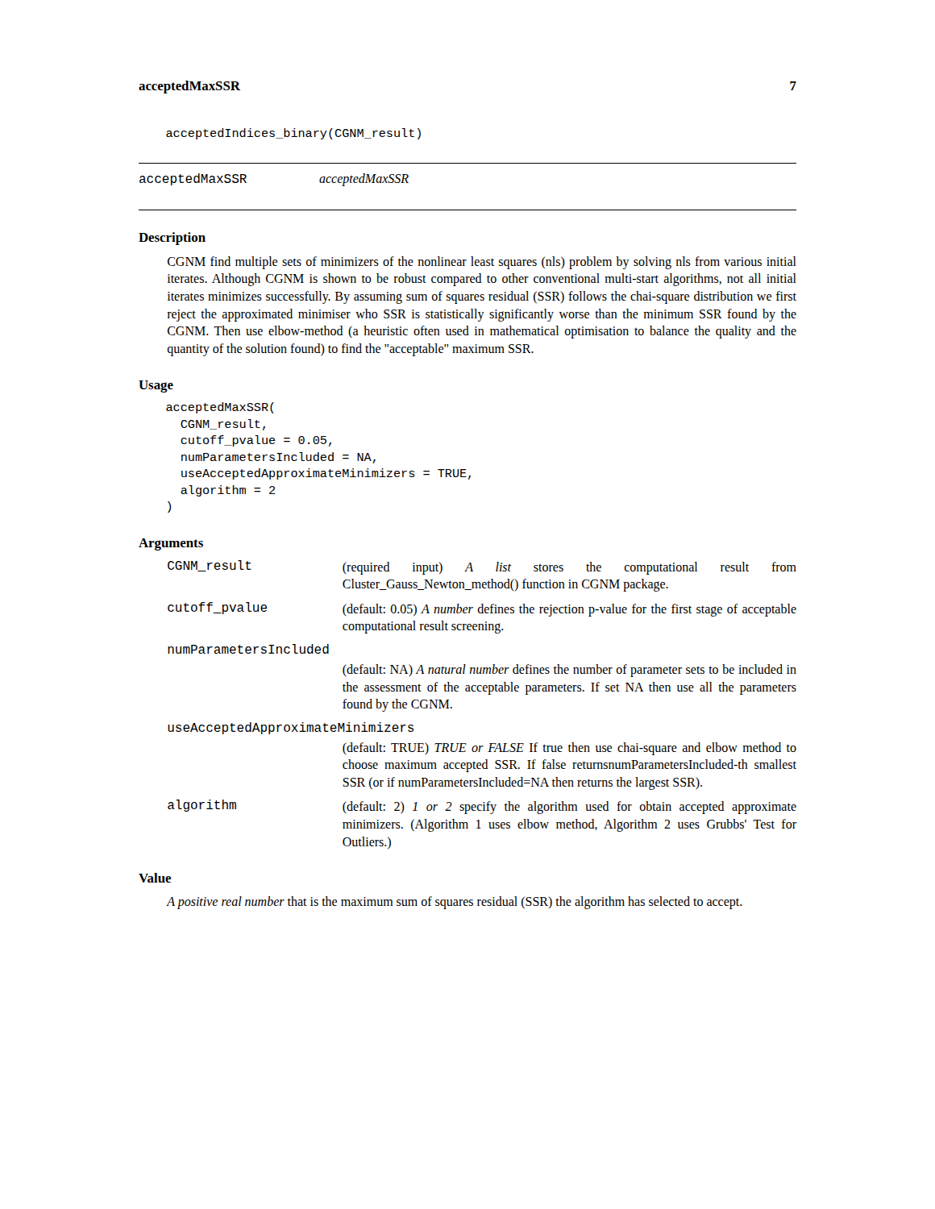acceptedMaxSSR 7
acceptedIndices_binary(CGNM_result)
acceptedMaxSSR acceptedMaxSSR
Description
CGNM find multiple sets of minimizers of the nonlinear least squares (nls) problem by solving nls from various initial iterates. Although CGNM is shown to be robust compared to other conventional multi-start algorithms, not all initial iterates minimizes successfully. By assuming sum of squares residual (SSR) follows the chai-square distribution we first reject the approximated minimiser who SSR is statistically significantly worse than the minimum SSR found by the CGNM. Then use elbow-method (a heuristic often used in mathematical optimisation to balance the quality and the quantity of the solution found) to find the "acceptable" maximum SSR.
Usage
acceptedMaxSSR(
  CGNM_result,
  cutoff_pvalue = 0.05,
  numParametersIncluded = NA,
  useAcceptedApproximateMinimizers = TRUE,
  algorithm = 2
)
Arguments
CGNM_result
(required input) A list stores the computational result from Cluster_Gauss_Newton_method() function in CGNM package.
cutoff_pvalue
(default: 0.05) A number defines the rejection p-value for the first stage of acceptable computational result screening.
numParametersIncluded
(default: NA) A natural number defines the number of parameter sets to be included in the assessment of the acceptable parameters. If set NA then use all the parameters found by the CGNM.
useAcceptedApproximateMinimizers
(default: TRUE) TRUE or FALSE If true then use chai-square and elbow method to choose maximum accepted SSR. If false returnsnumParametersIncluded-th smallest SSR (or if numParametersIncluded=NA then returns the largest SSR).
algorithm
(default: 2) 1 or 2 specify the algorithm used for obtain accepted approximate minimizers. (Algorithm 1 uses elbow method, Algorithm 2 uses Grubbs' Test for Outliers.)
Value
A positive real number that is the maximum sum of squares residual (SSR) the algorithm has selected to accept.